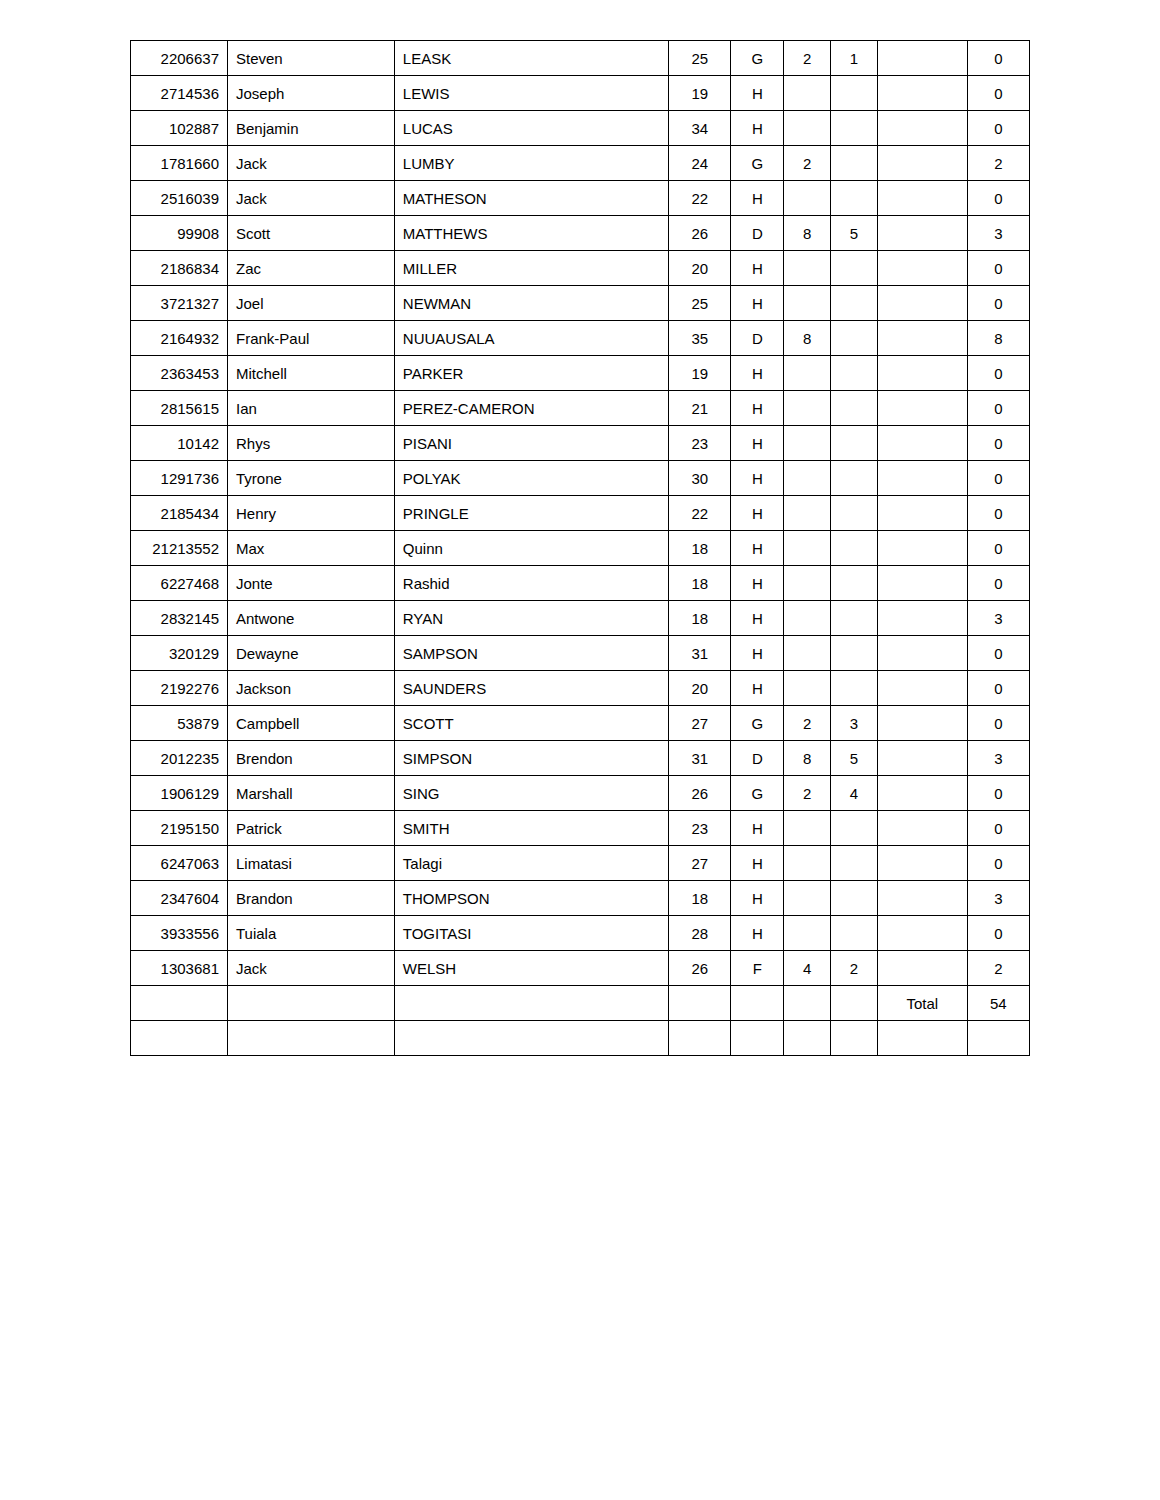| 2206637 | Steven | LEASK | 25 | G | 2 | 1 | | 0 |
| 2714536 | Joseph | LEWIS | 19 | H | | | | 0 |
| 102887 | Benjamin | LUCAS | 34 | H | | | | 0 |
| 1781660 | Jack | LUMBY | 24 | G | 2 | | | 2 |
| 2516039 | Jack | MATHESON | 22 | H | | | | 0 |
| 99908 | Scott | MATTHEWS | 26 | D | 8 | 5 | | 3 |
| 2186834 | Zac | MILLER | 20 | H | | | | 0 |
| 3721327 | Joel | NEWMAN | 25 | H | | | | 0 |
| 2164932 | Frank-Paul | NUUAUSALA | 35 | D | 8 | | | 8 |
| 2363453 | Mitchell | PARKER | 19 | H | | | | 0 |
| 2815615 | Ian | PEREZ-CAMERON | 21 | H | | | | 0 |
| 10142 | Rhys | PISANI | 23 | H | | | | 0 |
| 1291736 | Tyrone | POLYAK | 30 | H | | | | 0 |
| 2185434 | Henry | PRINGLE | 22 | H | | | | 0 |
| 21213552 | Max | Quinn | 18 | H | | | | 0 |
| 6227468 | Jonte | Rashid | 18 | H | | | | 0 |
| 2832145 | Antwone | RYAN | 18 | H | | | | 3 |
| 320129 | Dewayne | SAMPSON | 31 | H | | | | 0 |
| 2192276 | Jackson | SAUNDERS | 20 | H | | | | 0 |
| 53879 | Campbell | SCOTT | 27 | G | 2 | 3 | | 0 |
| 2012235 | Brendon | SIMPSON | 31 | D | 8 | 5 | | 3 |
| 1906129 | Marshall | SING | 26 | G | 2 | 4 | | 0 |
| 2195150 | Patrick | SMITH | 23 | H | | | | 0 |
| 6247063 | Limatasi | Talagi | 27 | H | | | | 0 |
| 2347604 | Brandon | THOMPSON | 18 | H | | | | 3 |
| 3933556 | Tuiala | TOGITASI | 28 | H | | | | 0 |
| 1303681 | Jack | WELSH | 26 | F | 4 | 2 | | 2 |
| | | | | | | | Total | 54 |